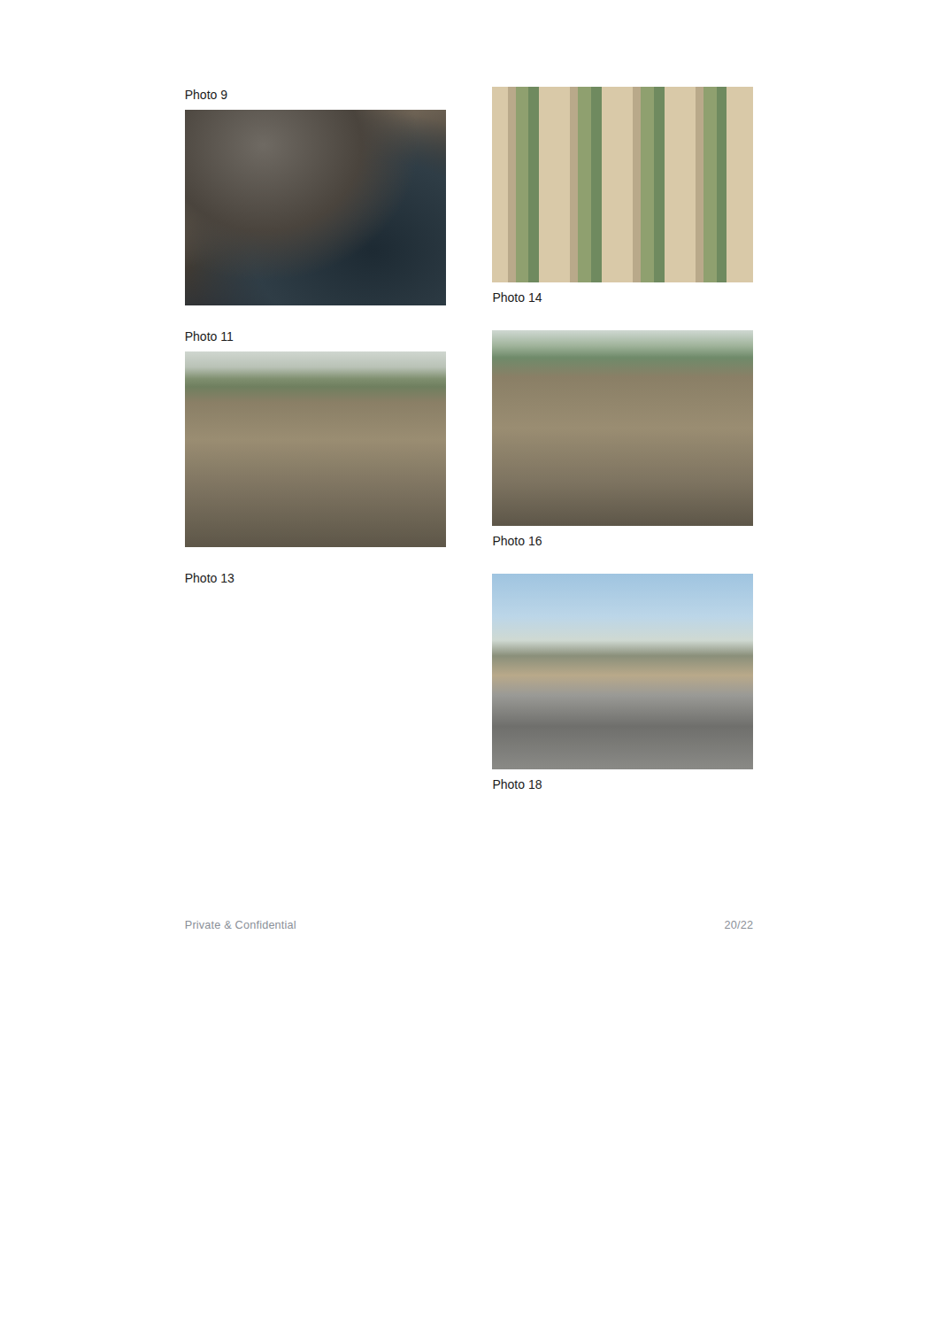Photo 9
Photo 11
Photo 13
Photo 14
Photo 16
Photo 18
Private & Confidential 20/22